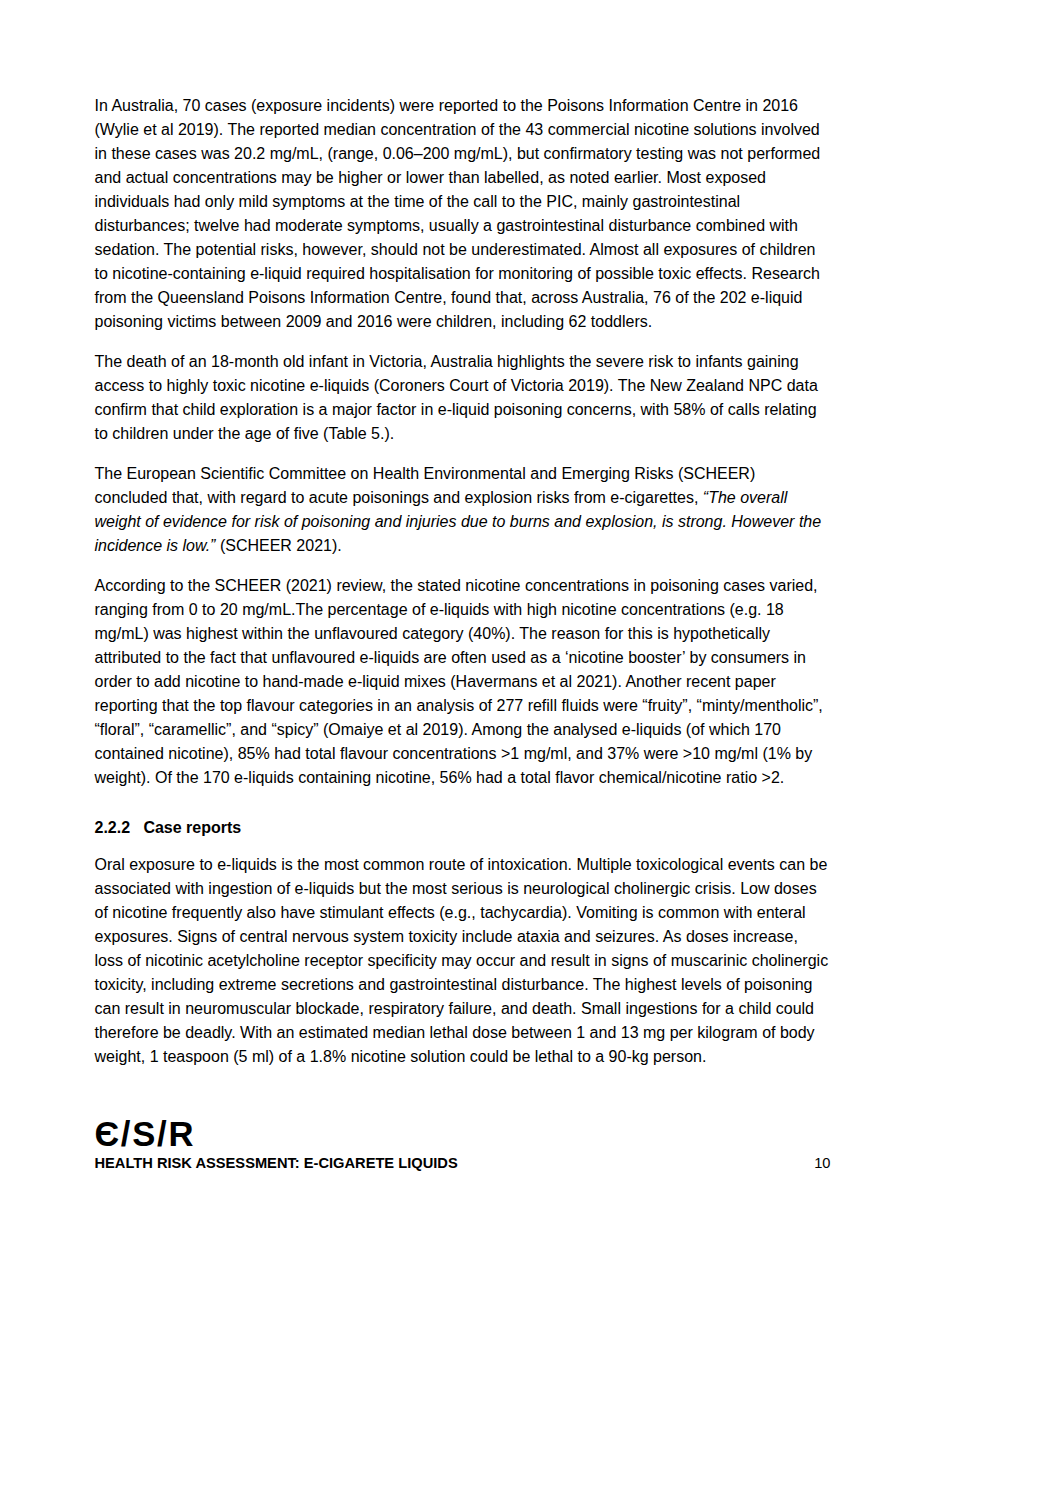In Australia, 70 cases (exposure incidents) were reported to the Poisons Information Centre in 2016 (Wylie et al 2019). The reported median concentration of the 43 commercial nicotine solutions involved in these cases was 20.2 mg/mL, (range, 0.06–200 mg/mL), but confirmatory testing was not performed and actual concentrations may be higher or lower than labelled, as noted earlier. Most exposed individuals had only mild symptoms at the time of the call to the PIC, mainly gastrointestinal disturbances; twelve had moderate symptoms, usually a gastrointestinal disturbance combined with sedation. The potential risks, however, should not be underestimated. Almost all exposures of children to nicotine‑containing e-liquid required hospitalisation for monitoring of possible toxic effects. Research from the Queensland Poisons Information Centre, found that, across Australia, 76 of the 202 e-liquid poisoning victims between 2009 and 2016 were children, including 62 toddlers.
The death of an 18‑month old infant in Victoria, Australia highlights the severe risk to infants gaining access to highly toxic nicotine e-liquids (Coroners Court of Victoria 2019). The New Zealand NPC data confirm that child exploration is a major factor in e-liquid poisoning concerns, with 58% of calls relating to children under the age of five (Table 5.).
The European Scientific Committee on Health Environmental and Emerging Risks (SCHEER) concluded that, with regard to acute poisonings and explosion risks from e-cigarettes, “The overall weight of evidence for risk of poisoning and injuries due to burns and explosion, is strong. However the incidence is low.” (SCHEER 2021).
According to the SCHEER (2021) review, the stated nicotine concentrations in poisoning cases varied, ranging from 0 to 20 mg/mL.The percentage of e-liquids with high nicotine concentrations (e.g. 18 mg/mL) was highest within the unflavoured category (40%). The reason for this is hypothetically attributed to the fact that unflavoured e-liquids are often used as a ‘nicotine booster’ by consumers in order to add nicotine to hand-made e-liquid mixes (Havermans et al 2021). Another recent paper reporting that the top flavour categories in an analysis of 277 refill fluids were “fruity”, “minty/mentholic”, “floral”, “caramellic”, and “spicy” (Omaiye et al 2019). Among the analysed e-liquids (of which 170 contained nicotine), 85% had total flavour concentrations >1 mg/ml, and 37% were >10 mg/ml (1% by weight). Of the 170 e-liquids containing nicotine, 56% had a total flavor chemical/nicotine ratio >2.
2.2.2 Case reports
Oral exposure to e-liquids is the most common route of intoxication. Multiple toxicological events can be associated with ingestion of e-liquids but the most serious is neurological cholinergic crisis. Low doses of nicotine frequently also have stimulant effects (e.g., tachycardia). Vomiting is common with enteral exposures. Signs of central nervous system toxicity include ataxia and seizures. As doses increase, loss of nicotinic acetylcholine receptor specificity may occur and result in signs of muscarinic cholinergic toxicity, including extreme secretions and gastrointestinal disturbance. The highest levels of poisoning can result in neuromuscular blockade, respiratory failure, and death. Small ingestions for a child could therefore be deadly. With an estimated median lethal dose between 1 and 13 mg per kilogram of body weight, 1 teaspoon (5 ml) of a 1.8% nicotine solution could be lethal to a 90-kg person.
Є/S/R
HEALTH RISK ASSESSMENT: E-CIGARETE LIQUIDS 10